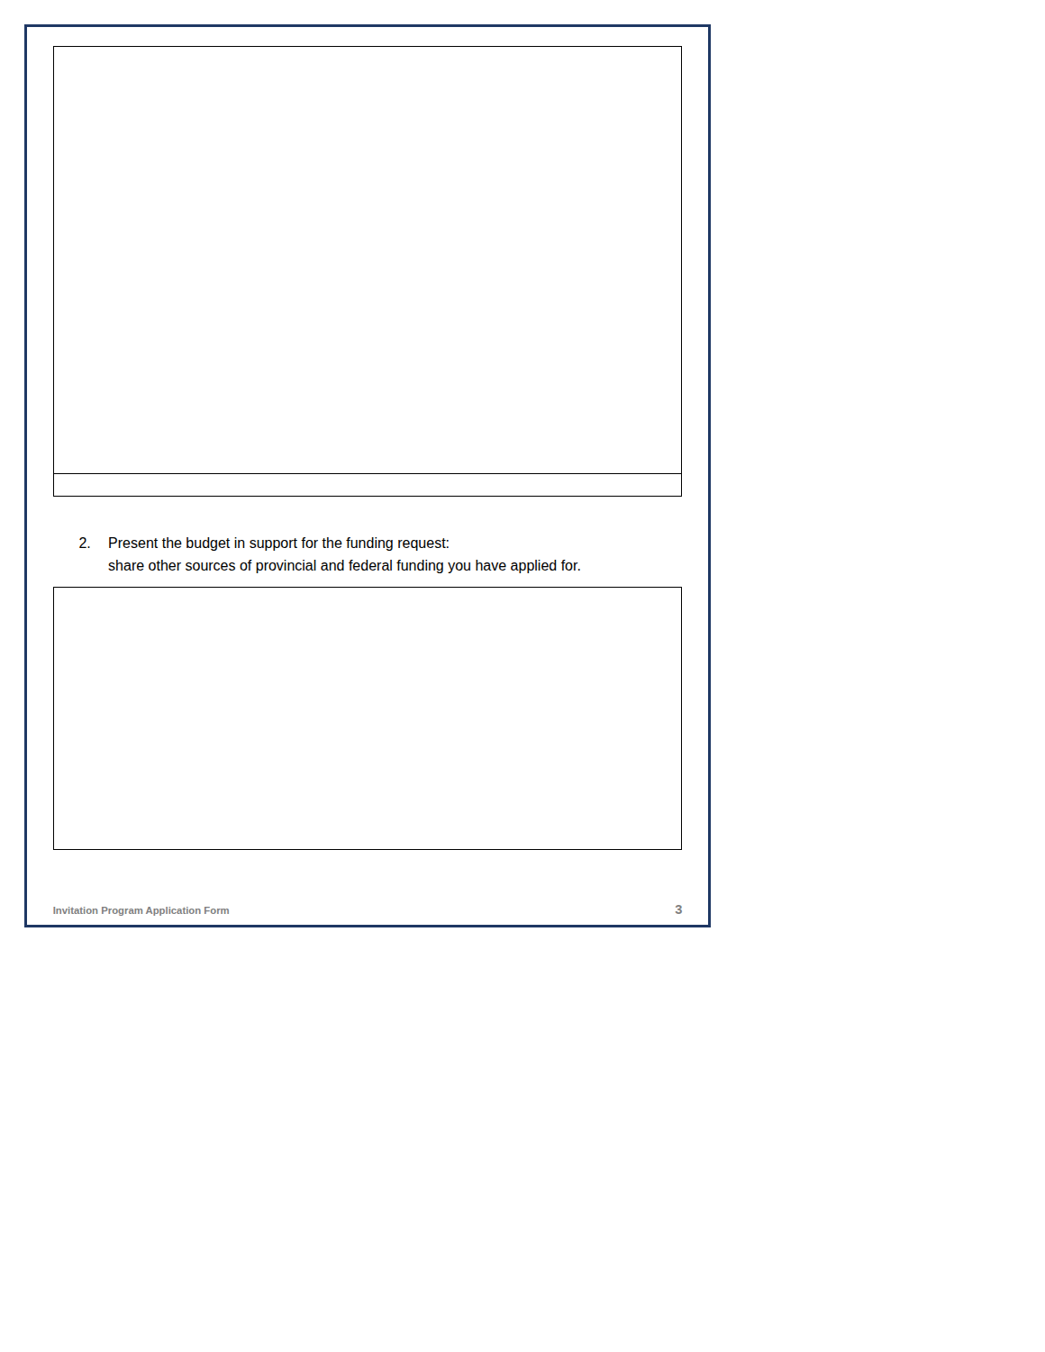2. Present the budget in support for the funding request: share other sources of provincial and federal funding you have applied for.
Invitation Program Application Form 3